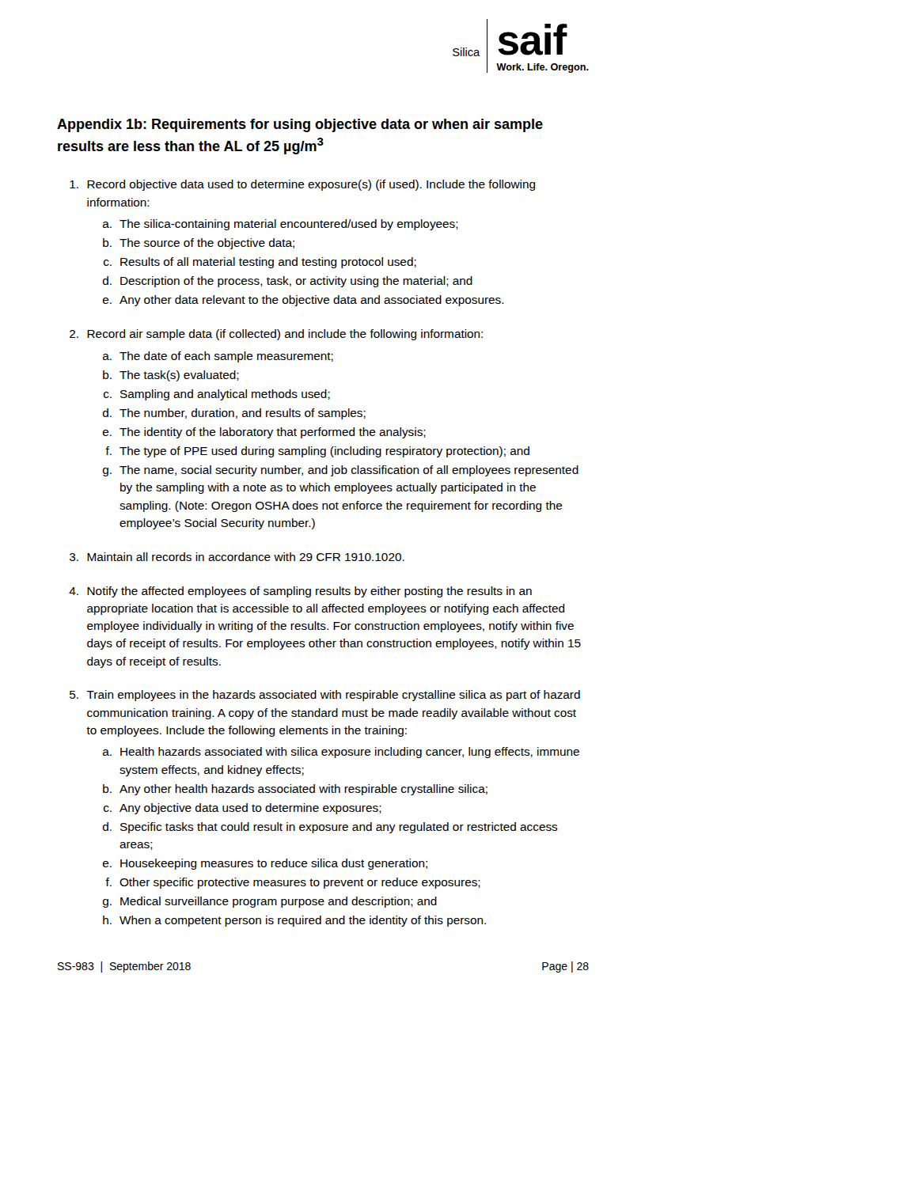Silica
saif Work. Life. Oregon.
Appendix 1b: Requirements for using objective data or when air sample results are less than the AL of 25 µg/m3
Record objective data used to determine exposure(s) (if used). Include the following information:
The silica-containing material encountered/used by employees;
The source of the objective data;
Results of all material testing and testing protocol used;
Description of the process, task, or activity using the material; and
Any other data relevant to the objective data and associated exposures.
Record air sample data (if collected) and include the following information:
The date of each sample measurement;
The task(s) evaluated;
Sampling and analytical methods used;
The number, duration, and results of samples;
The identity of the laboratory that performed the analysis;
The type of PPE used during sampling (including respiratory protection); and
The name, social security number, and job classification of all employees represented by the sampling with a note as to which employees actually participated in the sampling. (Note: Oregon OSHA does not enforce the requirement for recording the employee’s Social Security number.)
Maintain all records in accordance with 29 CFR 1910.1020.
Notify the affected employees of sampling results by either posting the results in an appropriate location that is accessible to all affected employees or notifying each affected employee individually in writing of the results. For construction employees, notify within five days of receipt of results. For employees other than construction employees, notify within 15 days of receipt of results.
Train employees in the hazards associated with respirable crystalline silica as part of hazard communication training. A copy of the standard must be made readily available without cost to employees. Include the following elements in the training:
Health hazards associated with silica exposure including cancer, lung effects, immune system effects, and kidney effects;
Any other health hazards associated with respirable crystalline silica;
Any objective data used to determine exposures;
Specific tasks that could result in exposure and any regulated or restricted access areas;
Housekeeping measures to reduce silica dust generation;
Other specific protective measures to prevent or reduce exposures;
Medical surveillance program purpose and description; and
When a competent person is required and the identity of this person.
SS-983 | September 2018 Page | 28